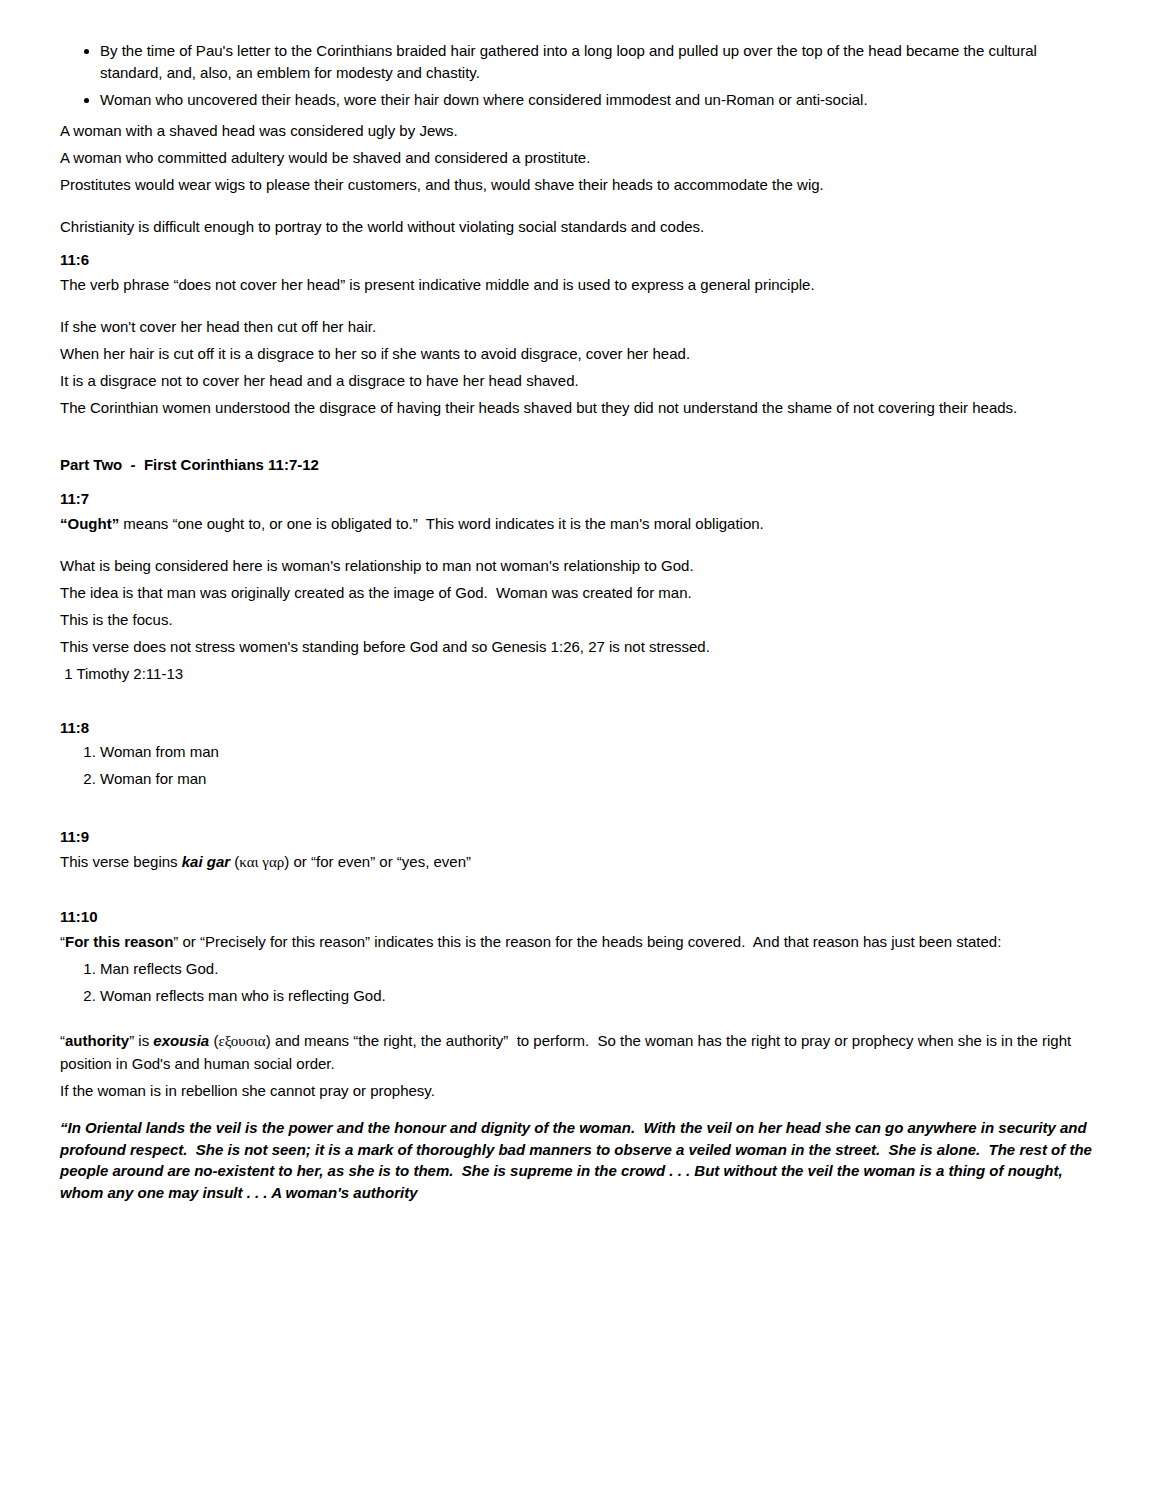By the time of Pau's letter to the Corinthians braided hair gathered into a long loop and pulled up over the top of the head became the cultural standard, and, also, an emblem for modesty and chastity.
Woman who uncovered their heads, wore their hair down where considered immodest and un-Roman or anti-social.
A woman with a shaved head was considered ugly by Jews.
A woman who committed adultery would be shaved and considered a prostitute.
Prostitutes would wear wigs to please their customers, and thus, would shave their heads to accommodate the wig.
Christianity is difficult enough to portray to the world without violating social standards and codes.
11:6
The verb phrase “does not cover her head” is present indicative middle and is used to express a general principle.
If she won't cover her head then cut off her hair.
When her hair is cut off it is a disgrace to her so if she wants to avoid disgrace, cover her head.
It is a disgrace not to cover her head and a disgrace to have her head shaved.
The Corinthian women understood the disgrace of having their heads shaved but they did not understand the shame of not covering their heads.
Part Two - First Corinthians 11:7-12
11:7
“Ought” means “one ought to, or one is obligated to.” This word indicates it is the man's moral obligation.
What is being considered here is woman's relationship to man not woman's relationship to God.
The idea is that man was originally created as the image of God. Woman was created for man.
This is the focus.
This verse does not stress women's standing before God and so Genesis 1:26, 27 is not stressed.
1 Timothy 2:11-13
11:8
Woman from man
Woman for man
11:9
This verse begins kai gar (και γαρ) or “for even” or “yes, even”
11:10
“For this reason” or “Precisely for this reason” indicates this is the reason for the heads being covered. And that reason has just been stated:
Man reflects God.
Woman reflects man who is reflecting God.
“authority” is exousia (εξουσια) and means “the right, the authority” to perform. So the woman has the right to pray or prophecy when she is in the right position in God's and human social order.
If the woman is in rebellion she cannot pray or prophesy.
“In Oriental lands the veil is the power and the honour and dignity of the woman. With the veil on her head she can go anywhere in security and profound respect. She is not seen; it is a mark of thoroughly bad manners to observe a veiled woman in the street. She is alone. The rest of the people around are no-existent to her, as she is to them. She is supreme in the crowd . . . But without the veil the woman is a thing of nought, whom any one may insult . . . A woman's authority